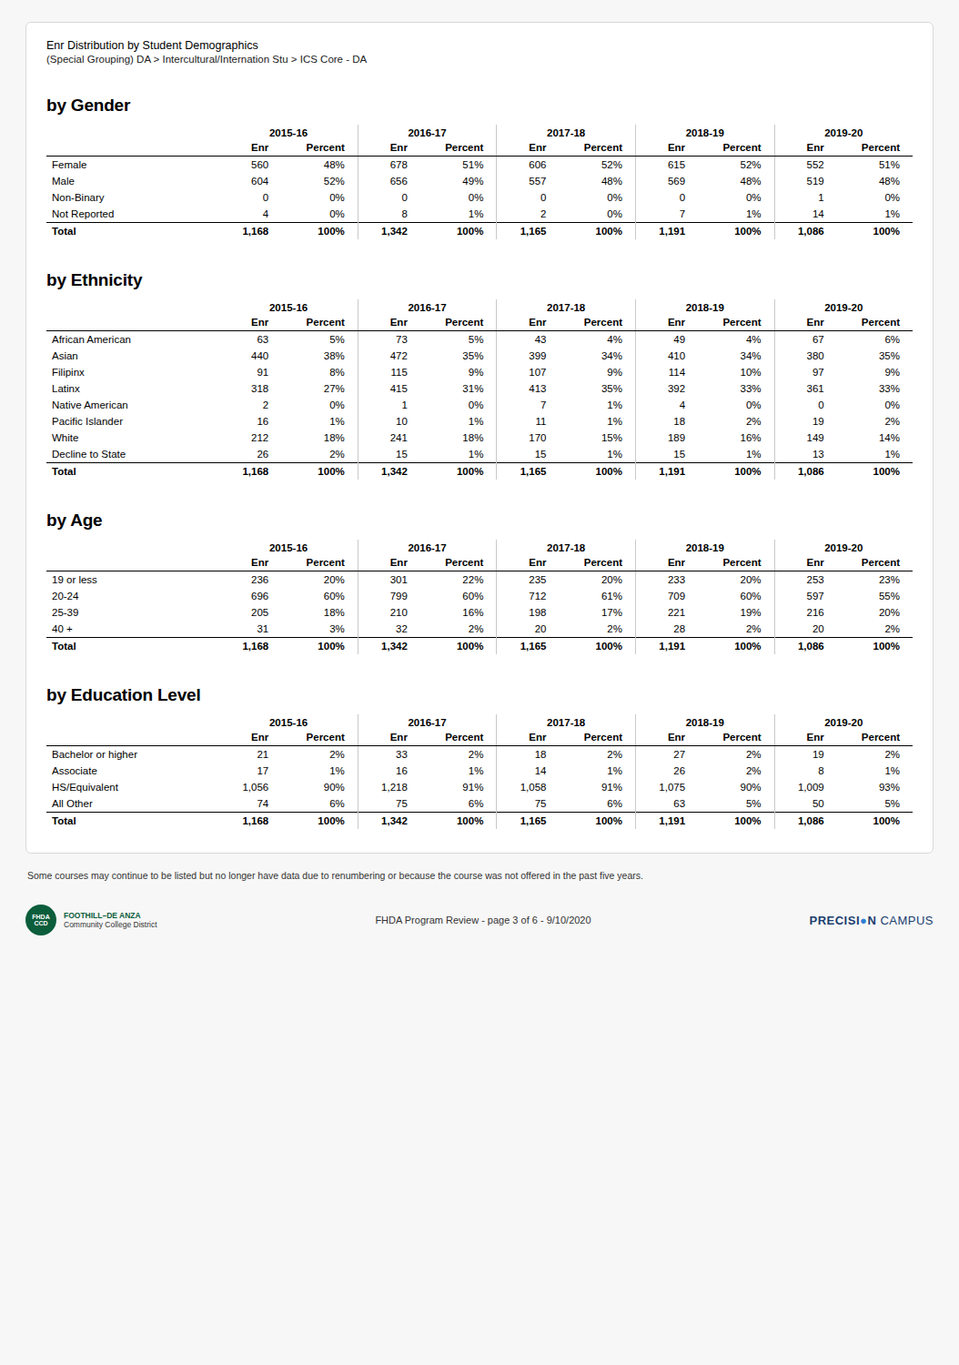Enr Distribution by Student Demographics
(Special Grouping) DA > Intercultural/Internation Stu > ICS Core - DA
by Gender
Enrollment distribution by gender, 2015-16 through 2019-20
| | 2015-16 | 2016-17 | 2017-18 | 2018-19 | 2019-20 |
| --- | --- | --- | --- | --- | --- |
| | Enr | Percent | Enr | Percent | Enr | Percent | Enr | Percent | Enr | Percent |
| Female | 560 | 48% | 678 | 51% | 606 | 52% | 615 | 52% | 552 | 51% |
| Male | 604 | 52% | 656 | 49% | 557 | 48% | 569 | 48% | 519 | 48% |
| Non-Binary | 0 | 0% | 0 | 0% | 0 | 0% | 0 | 0% | 1 | 0% |
| Not Reported | 4 | 0% | 8 | 1% | 2 | 0% | 7 | 1% | 14 | 1% |
| Total | 1,168 | 100% | 1,342 | 100% | 1,165 | 100% | 1,191 | 100% | 1,086 | 100% |
by Ethnicity
Enrollment distribution by ethnicity, 2015-16 through 2019-20
| | 2015-16 | 2016-17 | 2017-18 | 2018-19 | 2019-20 |
| --- | --- | --- | --- | --- | --- |
| | Enr | Percent | Enr | Percent | Enr | Percent | Enr | Percent | Enr | Percent |
| African American | 63 | 5% | 73 | 5% | 43 | 4% | 49 | 4% | 67 | 6% |
| Asian | 440 | 38% | 472 | 35% | 399 | 34% | 410 | 34% | 380 | 35% |
| Filipinx | 91 | 8% | 115 | 9% | 107 | 9% | 114 | 10% | 97 | 9% |
| Latinx | 318 | 27% | 415 | 31% | 413 | 35% | 392 | 33% | 361 | 33% |
| Native American | 2 | 0% | 1 | 0% | 7 | 1% | 4 | 0% | 0 | 0% |
| Pacific Islander | 16 | 1% | 10 | 1% | 11 | 1% | 18 | 2% | 19 | 2% |
| White | 212 | 18% | 241 | 18% | 170 | 15% | 189 | 16% | 149 | 14% |
| Decline to State | 26 | 2% | 15 | 1% | 15 | 1% | 15 | 1% | 13 | 1% |
| Total | 1,168 | 100% | 1,342 | 100% | 1,165 | 100% | 1,191 | 100% | 1,086 | 100% |
by Age
Enrollment distribution by age group, 2015-16 through 2019-20
| | 2015-16 | 2016-17 | 2017-18 | 2018-19 | 2019-20 |
| --- | --- | --- | --- | --- | --- |
| | Enr | Percent | Enr | Percent | Enr | Percent | Enr | Percent | Enr | Percent |
| 19 or less | 236 | 20% | 301 | 22% | 235 | 20% | 233 | 20% | 253 | 23% |
| 20-24 | 696 | 60% | 799 | 60% | 712 | 61% | 709 | 60% | 597 | 55% |
| 25-39 | 205 | 18% | 210 | 16% | 198 | 17% | 221 | 19% | 216 | 20% |
| 40 + | 31 | 3% | 32 | 2% | 20 | 2% | 28 | 2% | 20 | 2% |
| Total | 1,168 | 100% | 1,342 | 100% | 1,165 | 100% | 1,191 | 100% | 1,086 | 100% |
by Education Level
Enrollment distribution by education level, 2015-16 through 2019-20
| | 2015-16 | 2016-17 | 2017-18 | 2018-19 | 2019-20 |
| --- | --- | --- | --- | --- | --- |
| | Enr | Percent | Enr | Percent | Enr | Percent | Enr | Percent | Enr | Percent |
| Bachelor or higher | 21 | 2% | 33 | 2% | 18 | 2% | 27 | 2% | 19 | 2% |
| Associate | 17 | 1% | 16 | 1% | 14 | 1% | 26 | 2% | 8 | 1% |
| HS/Equivalent | 1,056 | 90% | 1,218 | 91% | 1,058 | 91% | 1,075 | 90% | 1,009 | 93% |
| All Other | 74 | 6% | 75 | 6% | 75 | 6% | 63 | 5% | 50 | 5% |
| Total | 1,168 | 100% | 1,342 | 100% | 1,165 | 100% | 1,191 | 100% | 1,086 | 100% |
Some courses may continue to be listed but no longer have data due to renumbering or because the course was not offered in the past five years.
FHDA
CCD
FOOTHILL–DE ANZACommunity College District
FHDA Program Review - page 3 of 6 - 9/10/2020
PRECISI●N CAMPUS